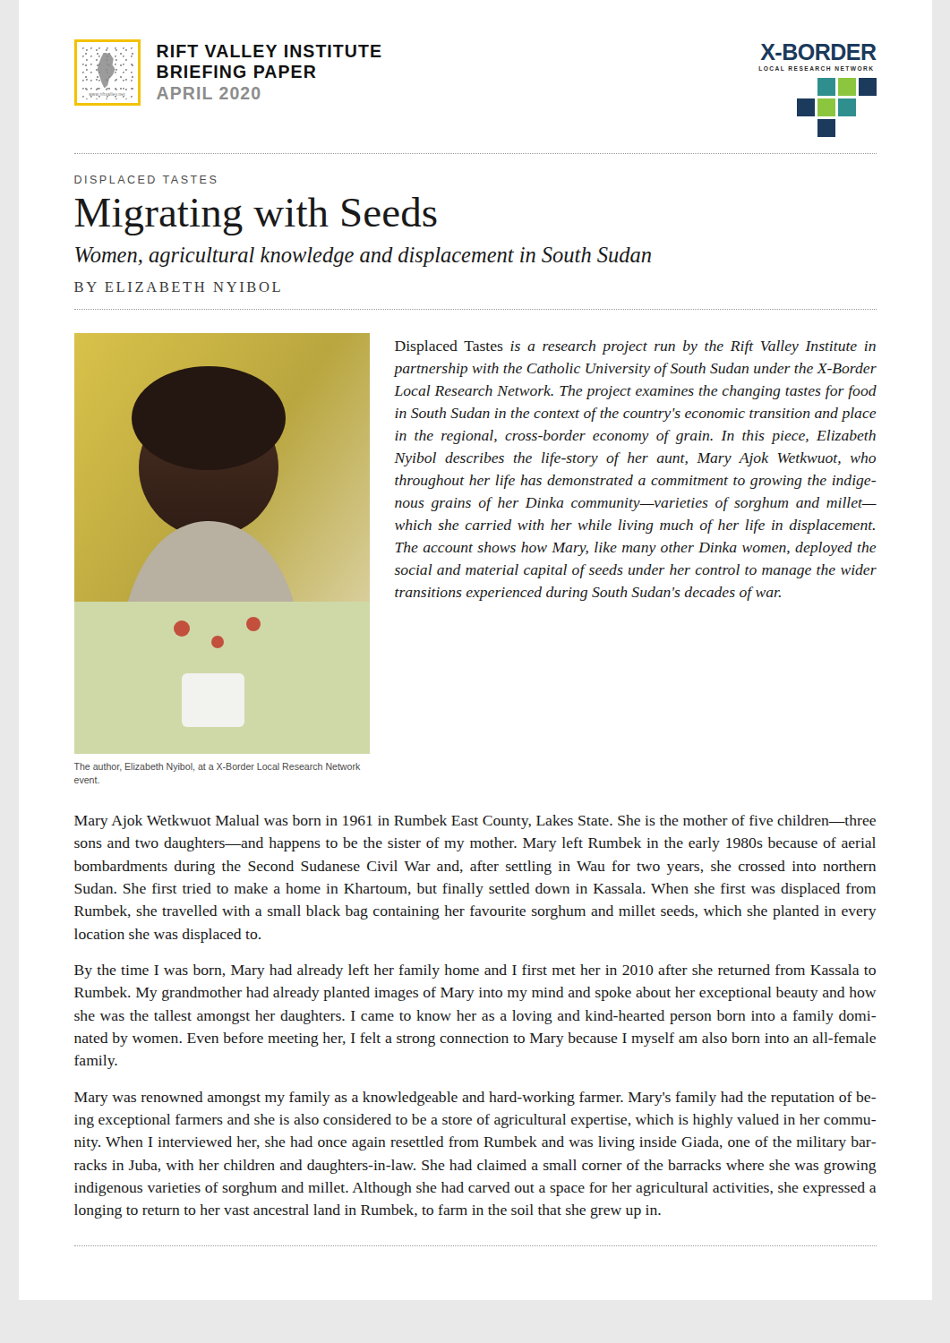www.riftvalley.net
Rift Valley Institute
Briefing Paper
April 2020
X-BORDER
LOCAL RESEARCH NETWORK
Displaced Tastes
Migrating with Seeds
Women, agricultural knowledge and displacement in South Sudan
by Elizabeth Nyibol
The author, Elizabeth Nyibol, at a X-Border Local Research Network event.
Displaced Tastes is a research project run by the Rift Valley Institute in partnership with the Catholic University of South Sudan under the X-Border Local Research Network. The project examines the changing tastes for food in South Sudan in the context of the country's economic transition and place in the regional, cross-border economy of grain. In this piece, Elizabeth Nyibol describes the life-story of her aunt, Mary Ajok Wetkwuot, who throughout her life has demonstrated a commitment to growing the indigenous grains of her Dinka community—varieties of sorghum and millet—which she carried with her while living much of her life in displacement. The account shows how Mary, like many other Dinka women, deployed the social and material capital of seeds under her control to manage the wider transitions experienced during South Sudan's decades of war.
Mary Ajok Wetkwuot Malual was born in 1961 in Rumbek East County, Lakes State. She is the mother of five children—three sons and two daughters—and happens to be the sister of my mother. Mary left Rumbek in the early 1980s because of aerial bombardments during the Second Sudanese Civil War and, after settling in Wau for two years, she crossed into northern Sudan. She first tried to make a home in Khartoum, but finally settled down in Kassala. When she first was displaced from Rumbek, she travelled with a small black bag containing her favourite sorghum and millet seeds, which she planted in every location she was displaced to.
By the time I was born, Mary had already left her family home and I first met her in 2010 after she returned from Kassala to Rumbek. My grandmother had already planted images of Mary into my mind and spoke about her exceptional beauty and how she was the tallest amongst her daughters. I came to know her as a loving and kind-hearted person born into a family dominated by women. Even before meeting her, I felt a strong connection to Mary because I myself am also born into an all-female family.
Mary was renowned amongst my family as a knowledgeable and hard-working farmer. Mary's family had the reputation of being exceptional farmers and she is also considered to be a store of agricultural expertise, which is highly valued in her community. When I interviewed her, she had once again resettled from Rumbek and was living inside Giada, one of the military barracks in Juba, with her children and daughters-in-law. She had claimed a small corner of the barracks where she was growing indigenous varieties of sorghum and millet. Although she had carved out a space for her agricultural activities, she expressed a longing to return to her vast ancestral land in Rumbek, to farm in the soil that she grew up in.